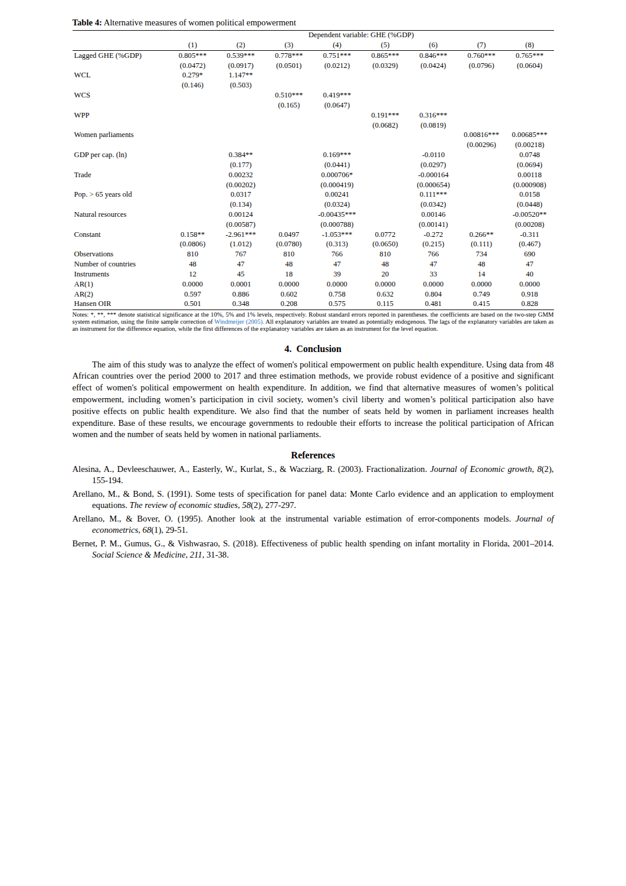Table 4: Alternative measures of women political empowerment
| | Dependent variable: GHE (%GDP) |
| | (1) | (2) | (3) | (4) | (5) | (6) | (7) | (8) |
| Lagged GHE (%GDP) | 0.805*** | 0.539*** | 0.778*** | 0.751*** | 0.865*** | 0.846*** | 0.760*** | 0.765*** |
| | (0.0472) | (0.0917) | (0.0501) | (0.0212) | (0.0329) | (0.0424) | (0.0796) | (0.0604) |
| WCL | 0.279* | 1.147** | | | | | | |
| | (0.146) | (0.503) | | | | | | |
| WCS | | | 0.510*** | 0.419*** | | | | |
| | | | (0.165) | (0.0647) | | | | |
| WPP | | | | | 0.191*** | 0.316*** | | |
| | | | | | (0.0682) | (0.0819) | | |
| Women parliaments | | | | | | | 0.00816*** | 0.00685*** |
| | | | | | | | (0.00296) | (0.00218) |
| GDP per cap. (ln) | | 0.384** | | 0.169*** | | -0.0110 | | 0.0748 |
| | | (0.177) | | (0.0441) | | (0.0297) | | (0.0694) |
| Trade | | 0.00232 | | 0.000706* | | -0.000164 | | 0.00118 |
| | | (0.00202) | | (0.000419) | | (0.000654) | | (0.000908) |
| Pop. > 65 years old | | 0.0317 | | 0.00241 | | 0.111*** | | 0.0158 |
| | | (0.134) | | (0.0324) | | (0.0342) | | (0.0448) |
| Natural resources | | 0.00124 | | -0.00435*** | | 0.00146 | | -0.00520** |
| | | (0.00587) | | (0.000788) | | (0.00141) | | (0.00208) |
| Constant | 0.158** | -2.961*** | 0.0497 | -1.053*** | 0.0772 | -0.272 | 0.266** | -0.311 |
| | (0.0806) | (1.012) | (0.0780) | (0.313) | (0.0650) | (0.215) | (0.111) | (0.467) |
| Observations | 810 | 767 | 810 | 766 | 810 | 766 | 734 | 690 |
| Number of countries | 48 | 47 | 48 | 47 | 48 | 47 | 48 | 47 |
| Instruments | 12 | 45 | 18 | 39 | 20 | 33 | 14 | 40 |
| AR(1) | 0.0000 | 0.0001 | 0.0000 | 0.0000 | 0.0000 | 0.0000 | 0.0000 | 0.0000 |
| AR(2) | 0.597 | 0.886 | 0.602 | 0.758 | 0.632 | 0.804 | 0.749 | 0.918 |
| Hansen OIR | 0.501 | 0.348 | 0.208 | 0.575 | 0.115 | 0.481 | 0.415 | 0.828 |
Notes: *, **, *** denote statistical significance at the 10%, 5% and 1% levels, respectively. Robust standard errors reported in parentheses. the coefficients are based on the two-step GMM system estimation, using the finite sample correction of Windmeijer (2005). All explanatory variables are treated as potentially endogenous. The lags of the explanatory variables are taken as an instrument for the difference equation, while the first differences of the explanatory variables are taken as an instrument for the level equation.
4. Conclusion
The aim of this study was to analyze the effect of women's political empowerment on public health expenditure. Using data from 48 African countries over the period 2000 to 2017 and three estimation methods, we provide robust evidence of a positive and significant effect of women's political empowerment on health expenditure. In addition, we find that alternative measures of women’s political empowerment, including women’s participation in civil society, women’s civil liberty and women’s political participation also have positive effects on public health expenditure. We also find that the number of seats held by women in parliament increases health expenditure. Base of these results, we encourage governments to redouble their efforts to increase the political participation of African women and the number of seats held by women in national parliaments.
References
Alesina, A., Devleeschauwer, A., Easterly, W., Kurlat, S., & Wacziarg, R. (2003). Fractionalization. Journal of Economic growth, 8(2), 155-194.
Arellano, M., & Bond, S. (1991). Some tests of specification for panel data: Monte Carlo evidence and an application to employment equations. The review of economic studies, 58(2), 277-297.
Arellano, M., & Bover, O. (1995). Another look at the instrumental variable estimation of error-components models. Journal of econometrics, 68(1), 29-51.
Bernet, P. M., Gumus, G., & Vishwasrao, S. (2018). Effectiveness of public health spending on infant mortality in Florida, 2001–2014. Social Science & Medicine, 211, 31-38.